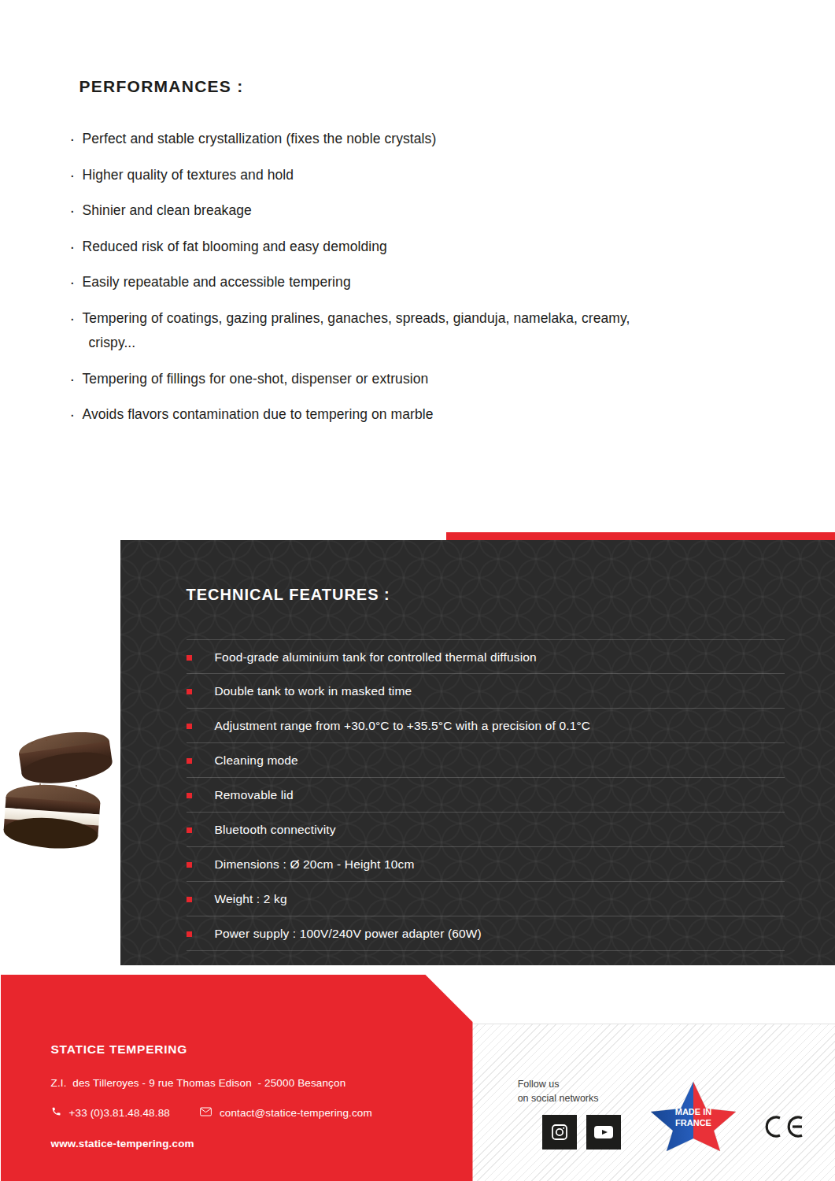PERFORMANCES :
Perfect and stable crystallization (fixes the noble crystals)
Higher quality of textures and hold
Shinier and clean breakage
Reduced risk of fat blooming and easy demolding
Easily repeatable and accessible tempering
Tempering of coatings, gazing pralines, ganaches, spreads, gianduja, namelaka, creamy, crispy...
Tempering of fillings for one-shot, dispenser or extrusion
Avoids flavors contamination due to tempering on marble
TECHNICAL FEATURES :
Food-grade aluminium tank for controlled thermal diffusion
Double tank to work in masked time
Adjustment range from +30.0°C to +35.5°C with a precision of 0.1°C
Cleaning mode
Removable lid
Bluetooth connectivity
Dimensions : Ø 20cm - Height 10cm
Weight : 2 kg
Power supply : 100V/240V power adapter (60W)
STATICE TEMPERING
Z.I. des Tilleroyes - 9 rue Thomas Edison - 25000 Besançon
+33 (0)3.81.48.48.88 contact@statice-tempering.com
www.statice-tempering.com
Follow us
on social networks
You Tube
MADE IN FRANCE